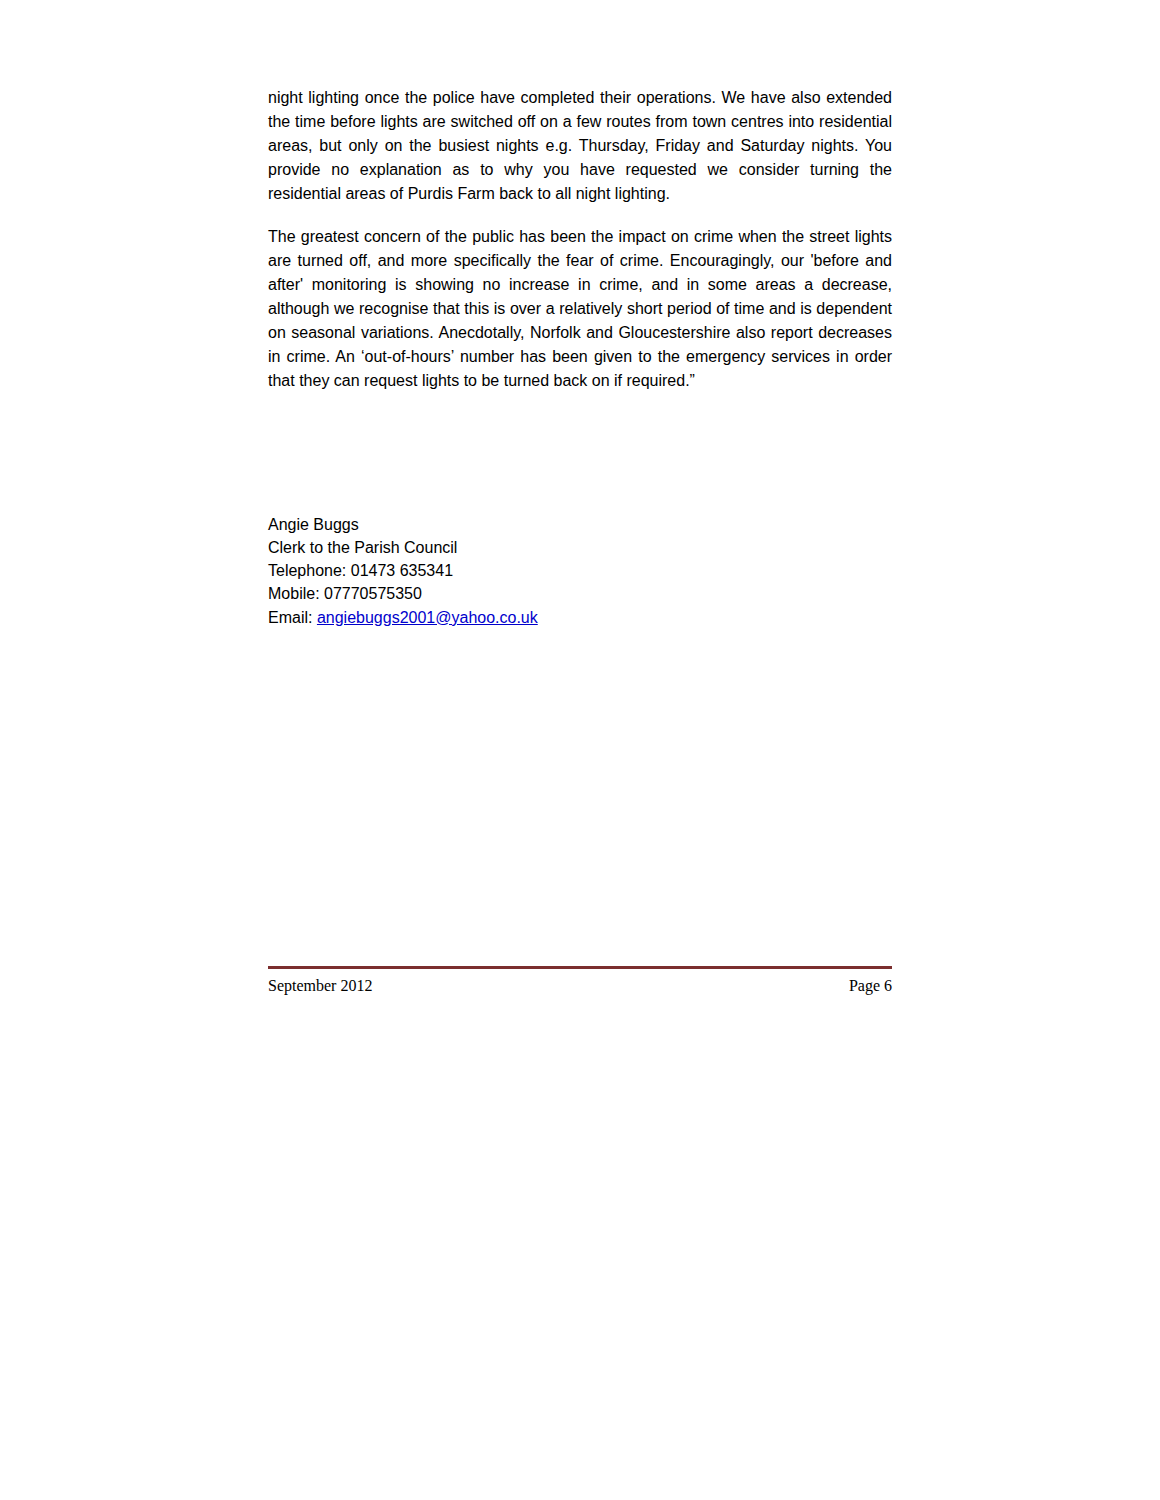night lighting once the police have completed their operations. We have also extended the time before lights are switched off on a few routes from town centres into residential areas, but only on the busiest nights e.g. Thursday, Friday and Saturday nights. You provide no explanation as to why you have requested we consider turning the residential areas of Purdis Farm back to all night lighting.
The greatest concern of the public has been the impact on crime when the street lights are turned off, and more specifically the fear of crime. Encouragingly, our 'before and after' monitoring is showing no increase in crime, and in some areas a decrease, although we recognise that this is over a relatively short period of time and is dependent on seasonal variations. Anecdotally, Norfolk and Gloucestershire also report decreases in crime. An ‘out-of-hours’ number has been given to the emergency services in order that they can request lights to be turned back on if required.”
Angie Buggs
Clerk to the Parish Council
Telephone: 01473 635341
Mobile: 07770575350
Email: angiebuggs2001@yahoo.co.uk
September 2012 Page 6